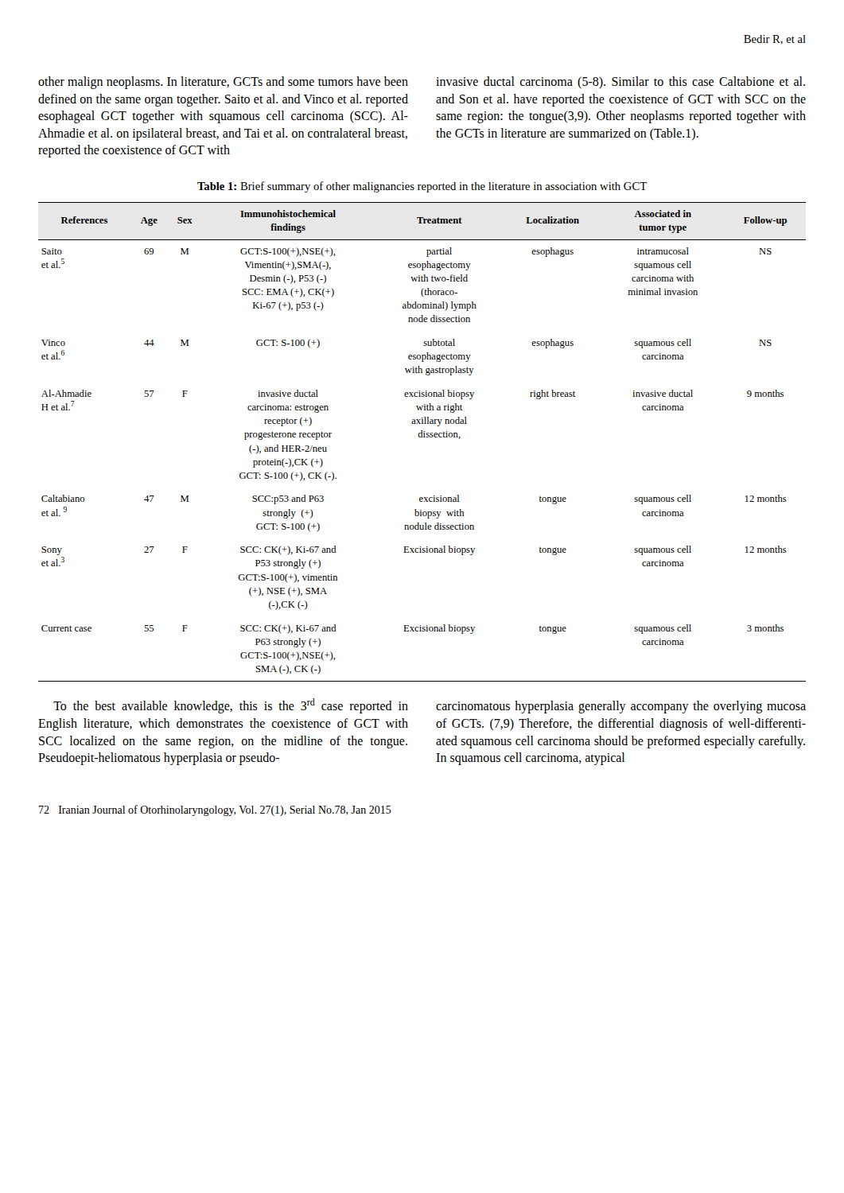Bedir R, et al
other malign neoplasms. In literature, GCTs and some tumors have been defined on the same organ together. Saito et al. and Vinco et al. reported esophageal GCT together with squamous cell carcinoma (SCC). Al-Ahmadie et al. on ipsilateral breast, and Tai et al. on contralateral breast, reported the coexistence of GCT with
invasive ductal carcinoma (5-8). Similar to this case Caltabione et al. and Son et al. have reported the coexistence of GCT with SCC on the same region: the tongue(3,9). Other neoplasms reported together with the GCTs in literature are summarized on (Table.1).
Table 1: Brief summary of other malignancies reported in the literature in association with GCT
| References | Age | Sex | Immunohistochemical findings | Treatment | Localization | Associated in tumor type | Follow-up |
| --- | --- | --- | --- | --- | --- | --- | --- |
| Saito et al. 5 | 69 | M | GCT:S-100(+),NSE(+), Vimentin(+),SMA(-), Desmin (-), P53 (-) SCC: EMA (+), CK(+) Ki-67 (+), p53 (-) | partial esophagectomy with two-field (thoraco- abdominal) lymph node dissection | esophagus | intramucosal squamous cell carcinoma with minimal invasion | NS |
| Vinco et al. 6 | 44 | M | GCT: S-100 (+) | subtotal esophagectomy with gastroplasty | esophagus | squamous cell carcinoma | NS |
| Al-Ahmadie H et al. 7 | 57 | F | invasive ductal carcinoma: estrogen receptor (+) progesterone receptor (-), and HER-2/neu protein(-),CK (+) GCT: S-100 (+), CK (-). | excisional biopsy with a right axillary nodal dissection, | right breast | invasive ductal carcinoma | 9 months |
| Caltabiano et al. 9 | 47 | M | SCC:p53 and P63 strongly (+) GCT: S-100 (+) | excisional biopsy with nodule dissection | tongue | squamous cell carcinoma | 12 months |
| Sony et al. 3 | 27 | F | SCC: CK(+), Ki-67 and P53 strongly (+) GCT:S-100(+), vimentin (+), NSE (+), SMA (-),CK (-) | Excisional biopsy | tongue | squamous cell carcinoma | 12 months |
| Current case | 55 | F | SCC: CK(+), Ki-67 and P63 strongly (+) GCT:S-100(+),NSE(+), SMA (-), CK (-) | Excisional biopsy | tongue | squamous cell carcinoma | 3 months |
To the best available knowledge, this is the 3rd case reported in English literature, which demonstrates the coexistence of GCT with SCC localized on the same region, on the midline of the tongue. Pseudoepit-heliomatous hyperplasia or pseudo-
carcinomatous hyperplasia generally accompany the overlying mucosa of GCTs. (7,9) Therefore, the differential diagnosis of well-differentiated squamous cell carcinoma should be preformed especially carefully. In squamous cell carcinoma, atypical
72 Iranian Journal of Otorhinolaryngology, Vol. 27(1), Serial No.78, Jan 2015